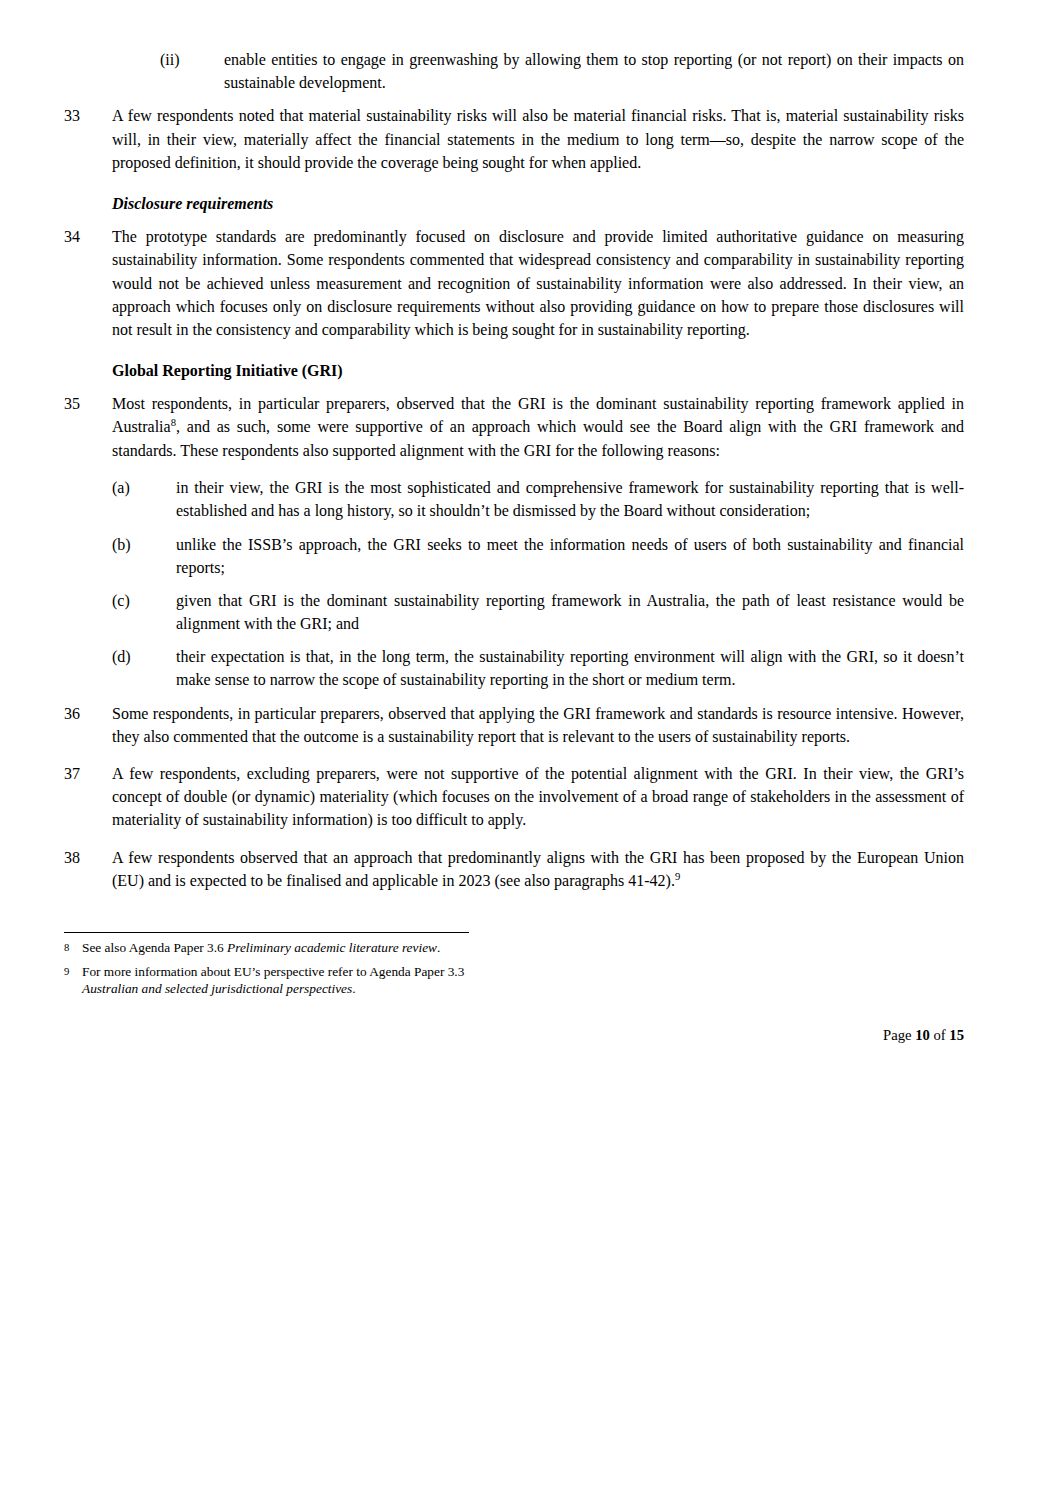(ii)
enable entities to engage in greenwashing by allowing them to stop reporting (or not report) on their impacts on sustainable development.
33
A few respondents noted that material sustainability risks will also be material financial risks. That is, material sustainability risks will, in their view, materially affect the financial statements in the medium to long term—so, despite the narrow scope of the proposed definition, it should provide the coverage being sought for when applied.
Disclosure requirements
34
The prototype standards are predominantly focused on disclosure and provide limited authoritative guidance on measuring sustainability information. Some respondents commented that widespread consistency and comparability in sustainability reporting would not be achieved unless measurement and recognition of sustainability information were also addressed. In their view, an approach which focuses only on disclosure requirements without also providing guidance on how to prepare those disclosures will not result in the consistency and comparability which is being sought for in sustainability reporting.
Global Reporting Initiative (GRI)
35
Most respondents, in particular preparers, observed that the GRI is the dominant sustainability reporting framework applied in Australia8, and as such, some were supportive of an approach which would see the Board align with the GRI framework and standards. These respondents also supported alignment with the GRI for the following reasons:
(a)
in their view, the GRI is the most sophisticated and comprehensive framework for sustainability reporting that is well-established and has a long history, so it shouldn’t be dismissed by the Board without consideration;
(b)
unlike the ISSB’s approach, the GRI seeks to meet the information needs of users of both sustainability and financial reports;
(c)
given that GRI is the dominant sustainability reporting framework in Australia, the path of least resistance would be alignment with the GRI; and
(d)
their expectation is that, in the long term, the sustainability reporting environment will align with the GRI, so it doesn’t make sense to narrow the scope of sustainability reporting in the short or medium term.
36
Some respondents, in particular preparers, observed that applying the GRI framework and standards is resource intensive. However, they also commented that the outcome is a sustainability report that is relevant to the users of sustainability reports.
37
A few respondents, excluding preparers, were not supportive of the potential alignment with the GRI. In their view, the GRI’s concept of double (or dynamic) materiality (which focuses on the involvement of a broad range of stakeholders in the assessment of materiality of sustainability information) is too difficult to apply.
38
A few respondents observed that an approach that predominantly aligns with the GRI has been proposed by the European Union (EU) and is expected to be finalised and applicable in 2023 (see also paragraphs 41-42).9
8
See also Agenda Paper 3.6 Preliminary academic literature review.
9
For more information about EU’s perspective refer to Agenda Paper 3.3 Australian and selected jurisdictional perspectives.
Page 10 of 15